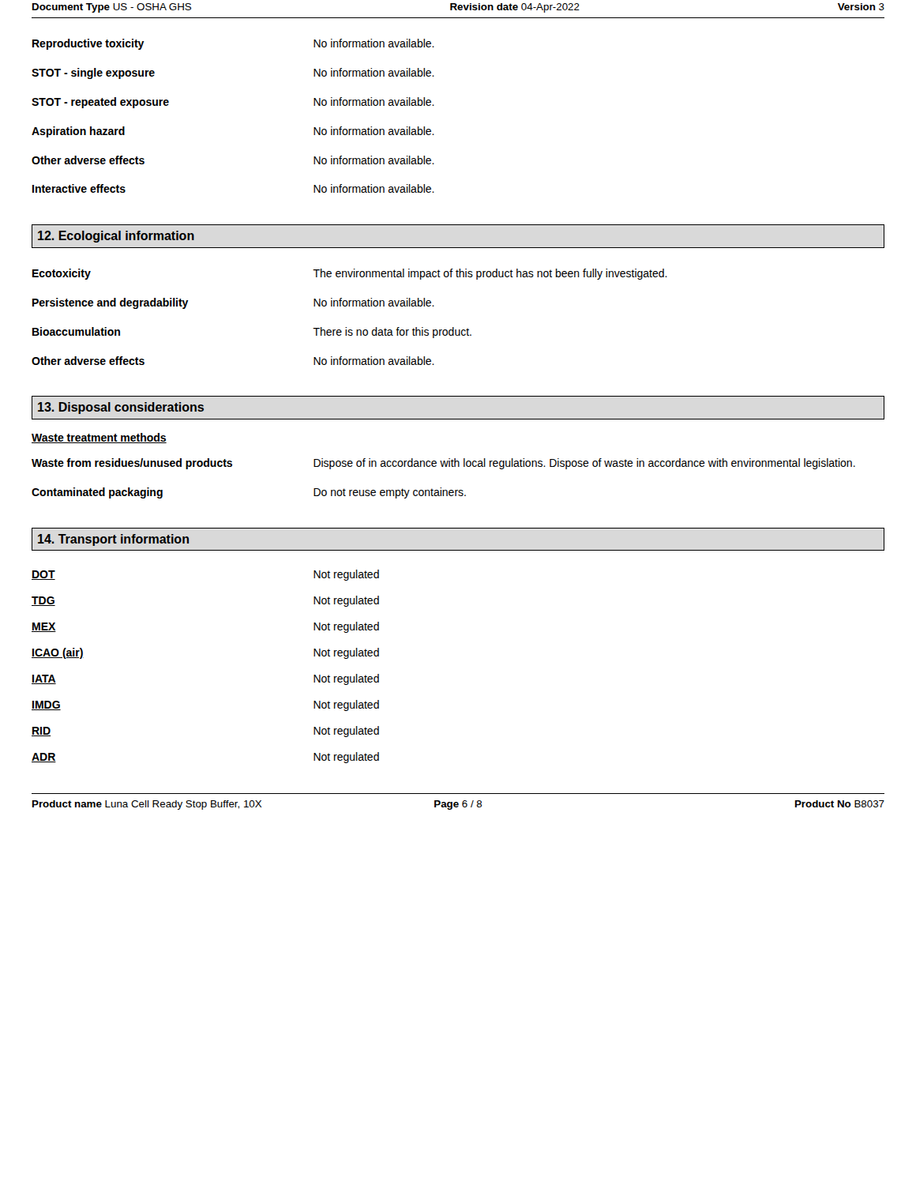Document Type US - OSHA GHS
Revision date 04-Apr-2022
Version 3
| Reproductive toxicity | No information available. |
| STOT - single exposure | No information available. |
| STOT - repeated exposure | No information available. |
| Aspiration hazard | No information available. |
| Other adverse effects | No information available. |
| Interactive effects | No information available. |
12. Ecological information
| Ecotoxicity | The environmental impact of this product has not been fully investigated. |
| Persistence and degradability | No information available. |
| Bioaccumulation | There is no data for this product. |
| Other adverse effects | No information available. |
13. Disposal considerations
Waste treatment methods
| Waste from residues/unused products | Dispose of in accordance with local regulations. Dispose of waste in accordance with environmental legislation. |
| Contaminated packaging | Do not reuse empty containers. |
14. Transport information
| DOT | Not regulated |
| TDG | Not regulated |
| MEX | Not regulated |
| ICAO (air) | Not regulated |
| IATA | Not regulated |
| IMDG | Not regulated |
| RID | Not regulated |
| ADR | Not regulated |
Product name Luna Cell Ready Stop Buffer, 10X
Page 6 / 8
Product No B8037